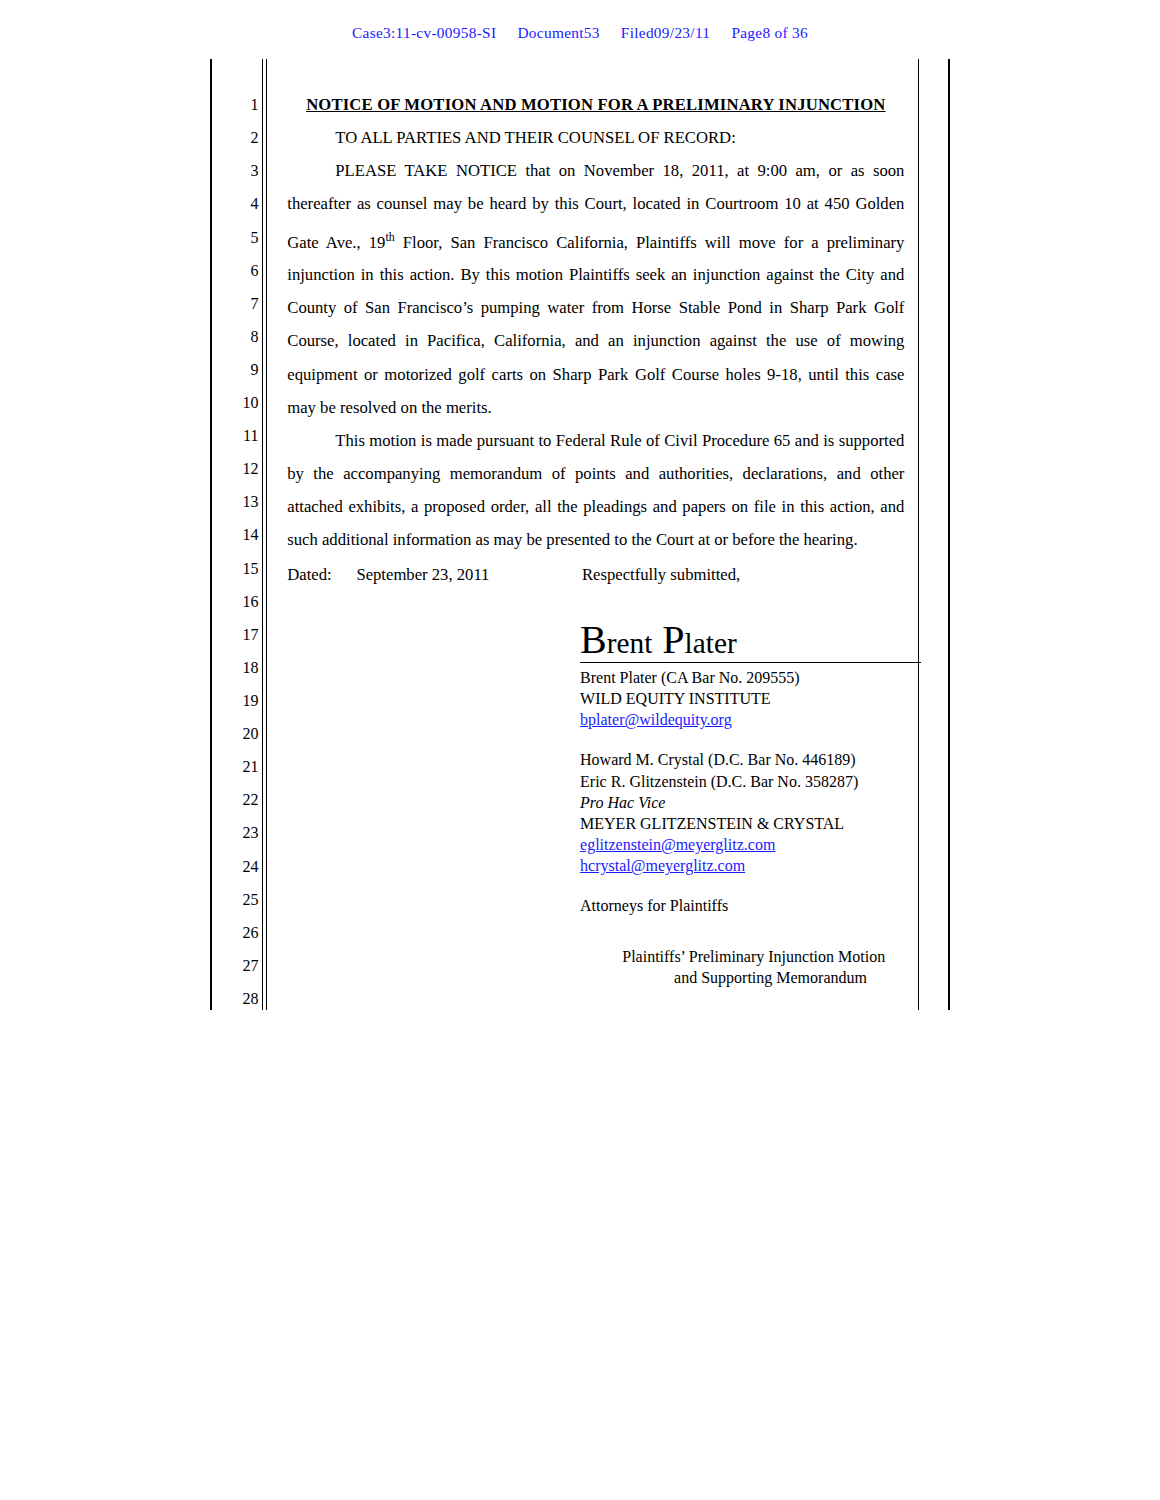Case3:11-cv-00958-SI Document53 Filed09/23/11 Page8 of 36
1
2
3
4
5
6
7
8
9
10
11
12
13
14
15
16
17
18
19
20
21
22
23
24
25
26
27
28
NOTICE OF MOTION AND MOTION FOR A PRELIMINARY INJUNCTION
TO ALL PARTIES AND THEIR COUNSEL OF RECORD:
PLEASE TAKE NOTICE that on November 18, 2011, at 9:00 am, or as soon thereafter as counsel may be heard by this Court, located in Courtroom 10 at 450 Golden Gate Ave., 19th Floor, San Francisco California, Plaintiffs will move for a preliminary injunction in this action. By this motion Plaintiffs seek an injunction against the City and County of San Francisco’s pumping water from Horse Stable Pond in Sharp Park Golf Course, located in Pacifica, California, and an injunction against the use of mowing equipment or motorized golf carts on Sharp Park Golf Course holes 9-18, until this case may be resolved on the merits.
This motion is made pursuant to Federal Rule of Civil Procedure 65 and is supported by the accompanying memorandum of points and authorities, declarations, and other attached exhibits, a proposed order, all the pleadings and papers on file in this action, and such additional information as may be presented to the Court at or before the hearing.
Dated:
September 23, 2011
Respectfully submitted,
Brent Plater
Brent Plater (CA Bar No. 209555)
WILD EQUITY INSTITUTE
bplater@wildequity.org
Howard M. Crystal (D.C. Bar No. 446189)
Eric R. Glitzenstein (D.C. Bar No. 358287)
Pro Hac Vice
MEYER GLITZENSTEIN & CRYSTAL
eglitzenstein@meyerglitz.com
hcrystal@meyerglitz.com
Attorneys for Plaintiffs
Plaintiffs’ Preliminary Injunction Motion
and Supporting Memorandum